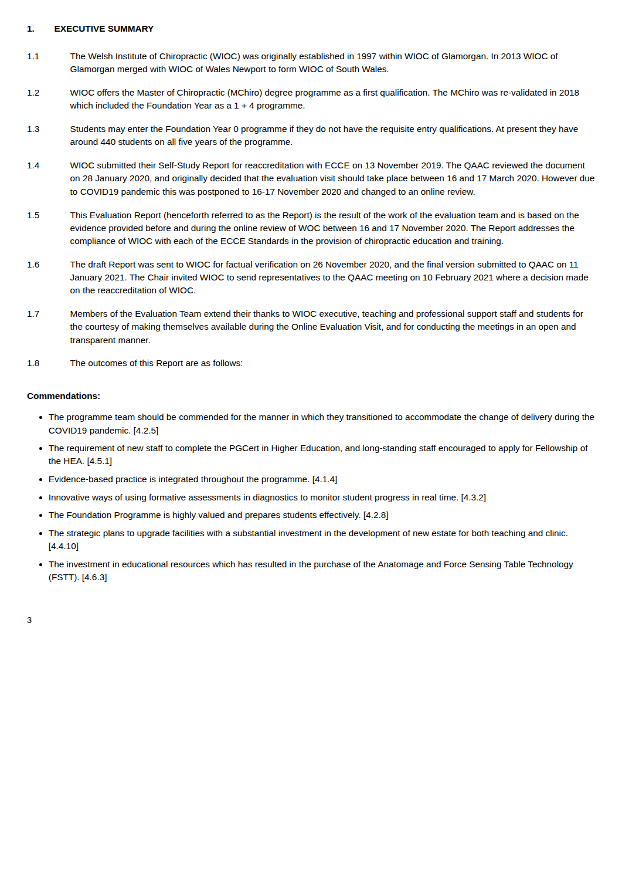1. EXECUTIVE SUMMARY
1.1
The Welsh Institute of Chiropractic (WIOC) was originally established in 1997 within WIOC of Glamorgan. In 2013 WIOC of Glamorgan merged with WIOC of Wales Newport to form WIOC of South Wales.
1.2
WIOC offers the Master of Chiropractic (MChiro) degree programme as a first qualification. The MChiro was re-validated in 2018 which included the Foundation Year as a 1 + 4 programme.
1.3
Students may enter the Foundation Year 0 programme if they do not have the requisite entry qualifications. At present they have around 440 students on all five years of the programme.
1.4
WIOC submitted their Self-Study Report for reaccreditation with ECCE on 13 November 2019. The QAAC reviewed the document on 28 January 2020, and originally decided that the evaluation visit should take place between 16 and 17 March 2020. However due to COVID19 pandemic this was postponed to 16-17 November 2020 and changed to an online review.
1.5
This Evaluation Report (henceforth referred to as the Report) is the result of the work of the evaluation team and is based on the evidence provided before and during the online review of WOC between 16 and 17 November 2020. The Report addresses the compliance of WIOC with each of the ECCE Standards in the provision of chiropractic education and training.
1.6
The draft Report was sent to WIOC for factual verification on 26 November 2020, and the final version submitted to QAAC on 11 January 2021. The Chair invited WIOC to send representatives to the QAAC meeting on 10 February 2021 where a decision made on the reaccreditation of WIOC.
1.7
Members of the Evaluation Team extend their thanks to WIOC executive, teaching and professional support staff and students for the courtesy of making themselves available during the Online Evaluation Visit, and for conducting the meetings in an open and transparent manner.
1.8
The outcomes of this Report are as follows:
Commendations:
The programme team should be commended for the manner in which they transitioned to accommodate the change of delivery during the COVID19 pandemic. [4.2.5]
The requirement of new staff to complete the PGCert in Higher Education, and long-standing staff encouraged to apply for Fellowship of the HEA. [4.5.1]
Evidence-based practice is integrated throughout the programme. [4.1.4]
Innovative ways of using formative assessments in diagnostics to monitor student progress in real time. [4.3.2]
The Foundation Programme is highly valued and prepares students effectively. [4.2.8]
The strategic plans to upgrade facilities with a substantial investment in the development of new estate for both teaching and clinic. [4.4.10]
The investment in educational resources which has resulted in the purchase of the Anatomage and Force Sensing Table Technology (FSTT). [4.6.3]
3